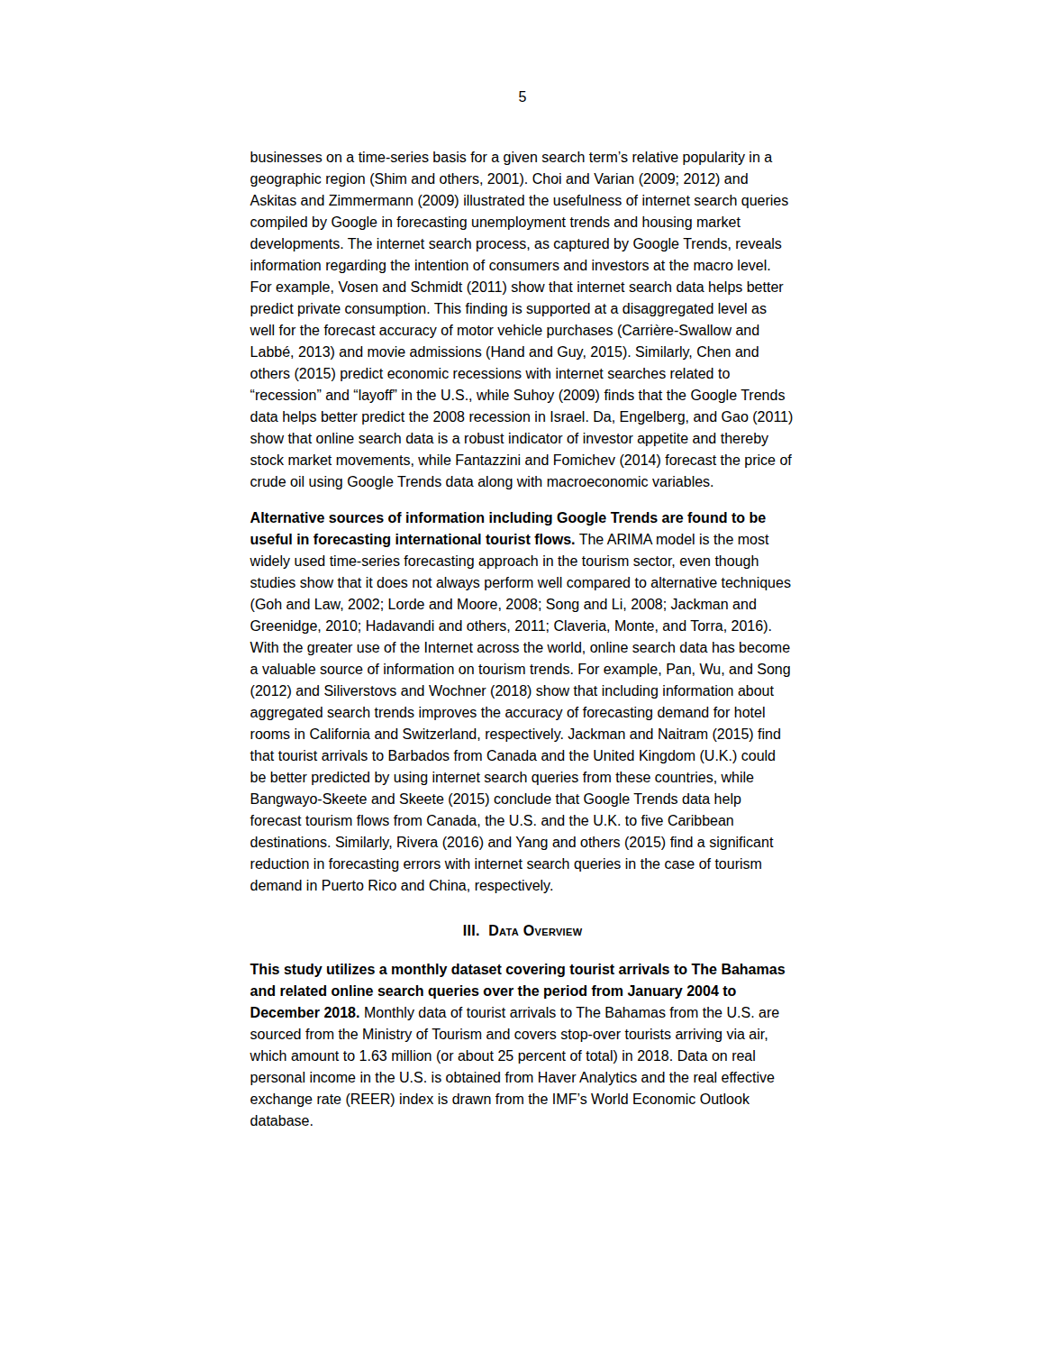5
businesses on a time-series basis for a given search term’s relative popularity in a geographic region (Shim and others, 2001). Choi and Varian (2009; 2012) and Askitas and Zimmermann (2009) illustrated the usefulness of internet search queries compiled by Google in forecasting unemployment trends and housing market developments. The internet search process, as captured by Google Trends, reveals information regarding the intention of consumers and investors at the macro level. For example, Vosen and Schmidt (2011) show that internet search data helps better predict private consumption. This finding is supported at a disaggregated level as well for the forecast accuracy of motor vehicle purchases (Carrière-Swallow and Labbé, 2013) and movie admissions (Hand and Guy, 2015). Similarly, Chen and others (2015) predict economic recessions with internet searches related to “recession” and “layoff” in the U.S., while Suhoy (2009) finds that the Google Trends data helps better predict the 2008 recession in Israel. Da, Engelberg, and Gao (2011) show that online search data is a robust indicator of investor appetite and thereby stock market movements, while Fantazzini and Fomichev (2014) forecast the price of crude oil using Google Trends data along with macroeconomic variables.
Alternative sources of information including Google Trends are found to be useful in forecasting international tourist flows. The ARIMA model is the most widely used time-series forecasting approach in the tourism sector, even though studies show that it does not always perform well compared to alternative techniques (Goh and Law, 2002; Lorde and Moore, 2008; Song and Li, 2008; Jackman and Greenidge, 2010; Hadavandi and others, 2011; Claveria, Monte, and Torra, 2016). With the greater use of the Internet across the world, online search data has become a valuable source of information on tourism trends. For example, Pan, Wu, and Song (2012) and Siliverstovs and Wochner (2018) show that including information about aggregated search trends improves the accuracy of forecasting demand for hotel rooms in California and Switzerland, respectively. Jackman and Naitram (2015) find that tourist arrivals to Barbados from Canada and the United Kingdom (U.K.) could be better predicted by using internet search queries from these countries, while Bangwayo-Skeete and Skeete (2015) conclude that Google Trends data help forecast tourism flows from Canada, the U.S. and the U.K. to five Caribbean destinations. Similarly, Rivera (2016) and Yang and others (2015) find a significant reduction in forecasting errors with internet search queries in the case of tourism demand in Puerto Rico and China, respectively.
III. Data Overview
This study utilizes a monthly dataset covering tourist arrivals to The Bahamas and related online search queries over the period from January 2004 to December 2018. Monthly data of tourist arrivals to The Bahamas from the U.S. are sourced from the Ministry of Tourism and covers stop-over tourists arriving via air, which amount to 1.63 million (or about 25 percent of total) in 2018. Data on real personal income in the U.S. is obtained from Haver Analytics and the real effective exchange rate (REER) index is drawn from the IMF’s World Economic Outlook database.